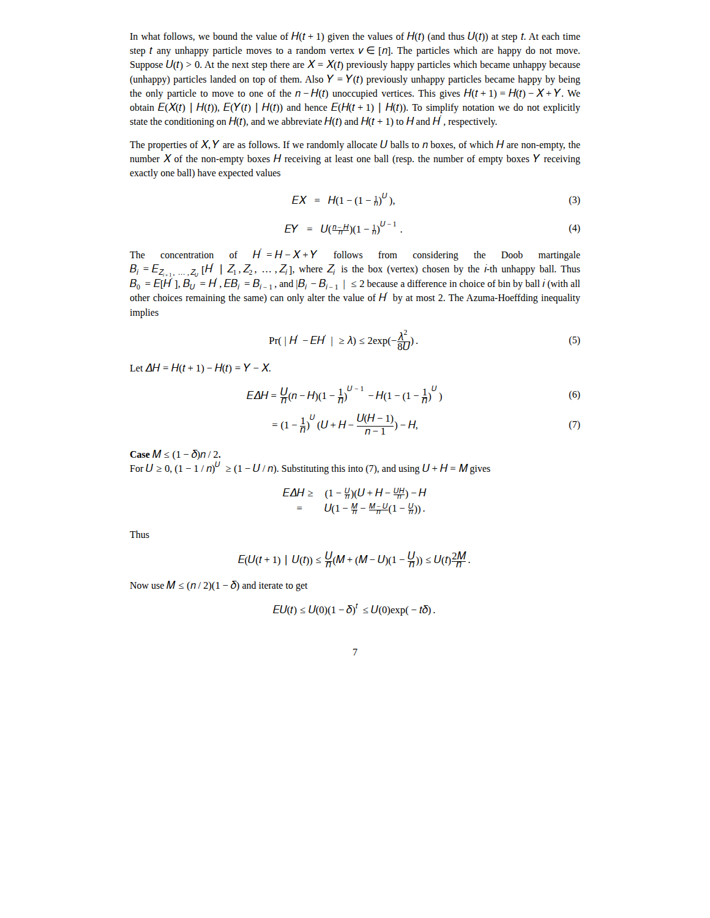In what follows, we bound the value of H(t+1) given the values of H(t) (and thus U(t)) at step t. At each time step t any unhappy particle moves to a random vertex v∈[n]. The particles which are happy do not move. Suppose U(t)>0. At the next step there are X=X(t) previously happy particles which became unhappy because (unhappy) particles landed on top of them. Also Y=Y(t) previously unhappy particles became happy by being the only particle to move to one of the n−H(t) unoccupied vertices. This gives H(t+1)=H(t)−X+Y. We obtain E(X(t)∣H(t)), E(Y(t)∣H(t)) and hence E(H(t+1)∣H(t)). To simplify notation we do not explicitly state the conditioning on H(t), and we abbreviate H(t) and H(t+1) to H and H′, respectively.
The properties of X,Y are as follows. If we randomly allocate U balls to n boxes, of which H are non-empty, the number X of the non-empty boxes H receiving at least one ball (resp. the number of empty boxes Y receiving exactly one ball) have expected values
EX = H ( 1− (1−1n) U ) ,
(3)
EY = U (n−Hn) (1−1n) U−1 .
(4)
The concentration of H′=H−X+Y follows from considering the Doob martingale Bi=EZi+1,…,ZU[H′∣Z1,Z2,…,Zi], where Zi is the box (vertex) chosen by the i-th unhappy ball. Thus B0=E[H′], BU=H′, EBi=Bi−1, and |Bi−Bi−1|≤2 because a difference in choice of bin by ball i (with all other choices remaining the same) can only alter the value of H′ by at most 2. The Azuma-Hoeffding inequality implies
Pr ( |H′−EH′| ≥λ ) ≤ 2exp (−λ28U) .
(5)
Let ΔH=H(t+1)−H(t)=Y−X.
EΔH = Un (n−H) (1−1n) U−1 − H (1− (1−1n) U )
(6)
= (1−1n) U (U+H−U(H−1)n−1) −H,
(7)
Case M≤(1−δ)n/2.
For U≥0, (1−1/n)U≥(1−U/n). Substituting this into (7), and using U+H=M gives
EΔH≥ (1−Un) (U+H−UHn) −H = U (1−Mn−M−Un (1−Un) ) .
Thus
E(U(t+1)∣U(t)) ≤ Un (M+(M−U) (1−Un) ) ≤ U(t) 2Mn .
Now use M≤(n/2)(1−δ) and iterate to get
EU(t) ≤ U(0) (1−δ)t ≤ U(0) exp (−tδ) .
7